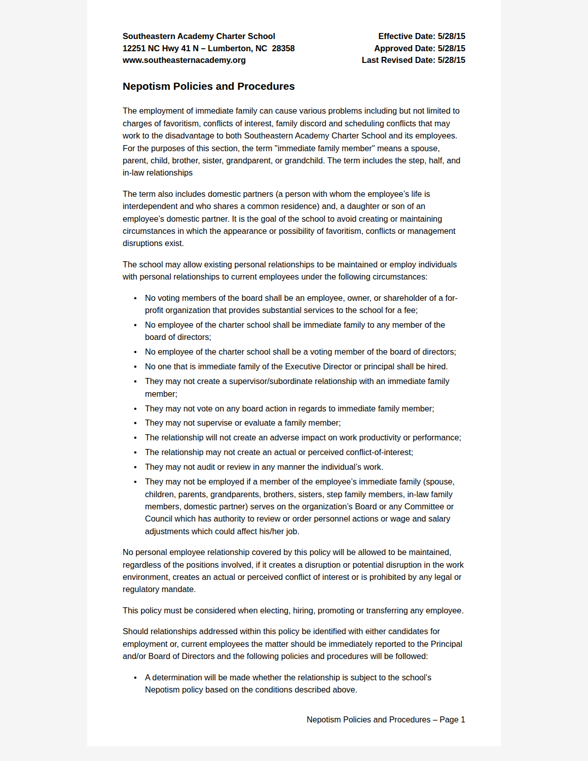| Southeastern Academy Charter School | Effective Date: 5/28/15 |
| 12251 NC Hwy 41 N – Lumberton, NC 28358 | Approved Date: 5/28/15 |
| www.southeasternacademy.org | Last Revised Date: 5/28/15 |
Nepotism Policies and Procedures
The employment of immediate family can cause various problems including but not limited to charges of favoritism, conflicts of interest, family discord and scheduling conflicts that may work to the disadvantage to both Southeastern Academy Charter School and its employees. For the purposes of this section, the term "immediate family member" means a spouse, parent, child, brother, sister, grandparent, or grandchild. The term includes the step, half, and in-law relationships
The term also includes domestic partners (a person with whom the employee’s life is interdependent and who shares a common residence) and, a daughter or son of an employee’s domestic partner. It is the goal of the school to avoid creating or maintaining circumstances in which the appearance or possibility of favoritism, conflicts or management disruptions exist.
The school may allow existing personal relationships to be maintained or employ individuals with personal relationships to current employees under the following circumstances:
No voting members of the board shall be an employee, owner, or shareholder of a for-profit organization that provides substantial services to the school for a fee;
No employee of the charter school shall be immediate family to any member of the board of directors;
No employee of the charter school shall be a voting member of the board of directors;
No one that is immediate family of the Executive Director or principal shall be hired.
They may not create a supervisor/subordinate relationship with an immediate family member;
They may not vote on any board action in regards to immediate family member;
They may not supervise or evaluate a family member;
The relationship will not create an adverse impact on work productivity or performance;
The relationship may not create an actual or perceived conflict-of-interest;
They may not audit or review in any manner the individual’s work.
They may not be employed if a member of the employee’s immediate family (spouse, children, parents, grandparents, brothers, sisters, step family members, in-law family members, domestic partner) serves on the organization’s Board or any Committee or Council which has authority to review or order personnel actions or wage and salary adjustments which could affect his/her job.
No personal employee relationship covered by this policy will be allowed to be maintained, regardless of the positions involved, if it creates a disruption or potential disruption in the work environment, creates an actual or perceived conflict of interest or is prohibited by any legal or regulatory mandate.
This policy must be considered when electing, hiring, promoting or transferring any employee.
Should relationships addressed within this policy be identified with either candidates for employment or, current employees the matter should be immediately reported to the Principal and/or Board of Directors and the following policies and procedures will be followed:
A determination will be made whether the relationship is subject to the school’s Nepotism policy based on the conditions described above.
Nepotism Policies and Procedures – Page 1